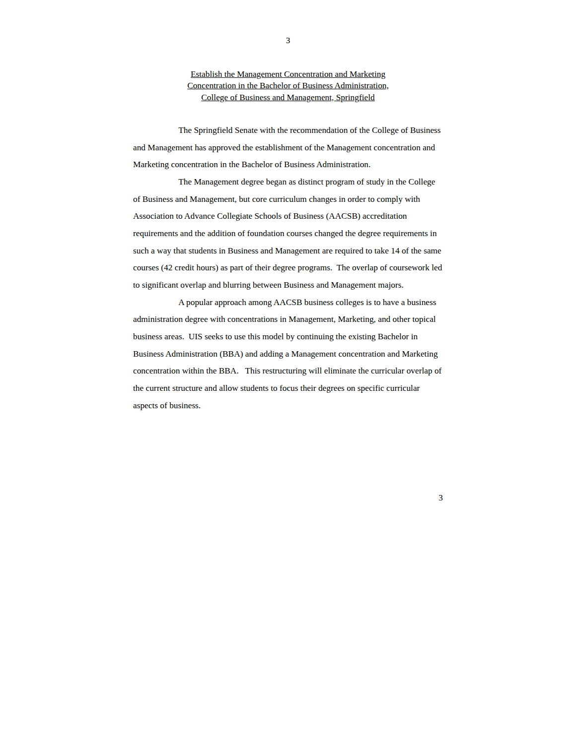3
Establish the Management Concentration and Marketing Concentration in the Bachelor of Business Administration, College of Business and Management, Springfield
The Springfield Senate with the recommendation of the College of Business and Management has approved the establishment of the Management concentration and Marketing concentration in the Bachelor of Business Administration.
The Management degree began as distinct program of study in the College of Business and Management, but core curriculum changes in order to comply with Association to Advance Collegiate Schools of Business (AACSB) accreditation requirements and the addition of foundation courses changed the degree requirements in such a way that students in Business and Management are required to take 14 of the same courses (42 credit hours) as part of their degree programs. The overlap of coursework led to significant overlap and blurring between Business and Management majors.
A popular approach among AACSB business colleges is to have a business administration degree with concentrations in Management, Marketing, and other topical business areas. UIS seeks to use this model by continuing the existing Bachelor in Business Administration (BBA) and adding a Management concentration and Marketing concentration within the BBA. This restructuring will eliminate the curricular overlap of the current structure and allow students to focus their degrees on specific curricular aspects of business.
3